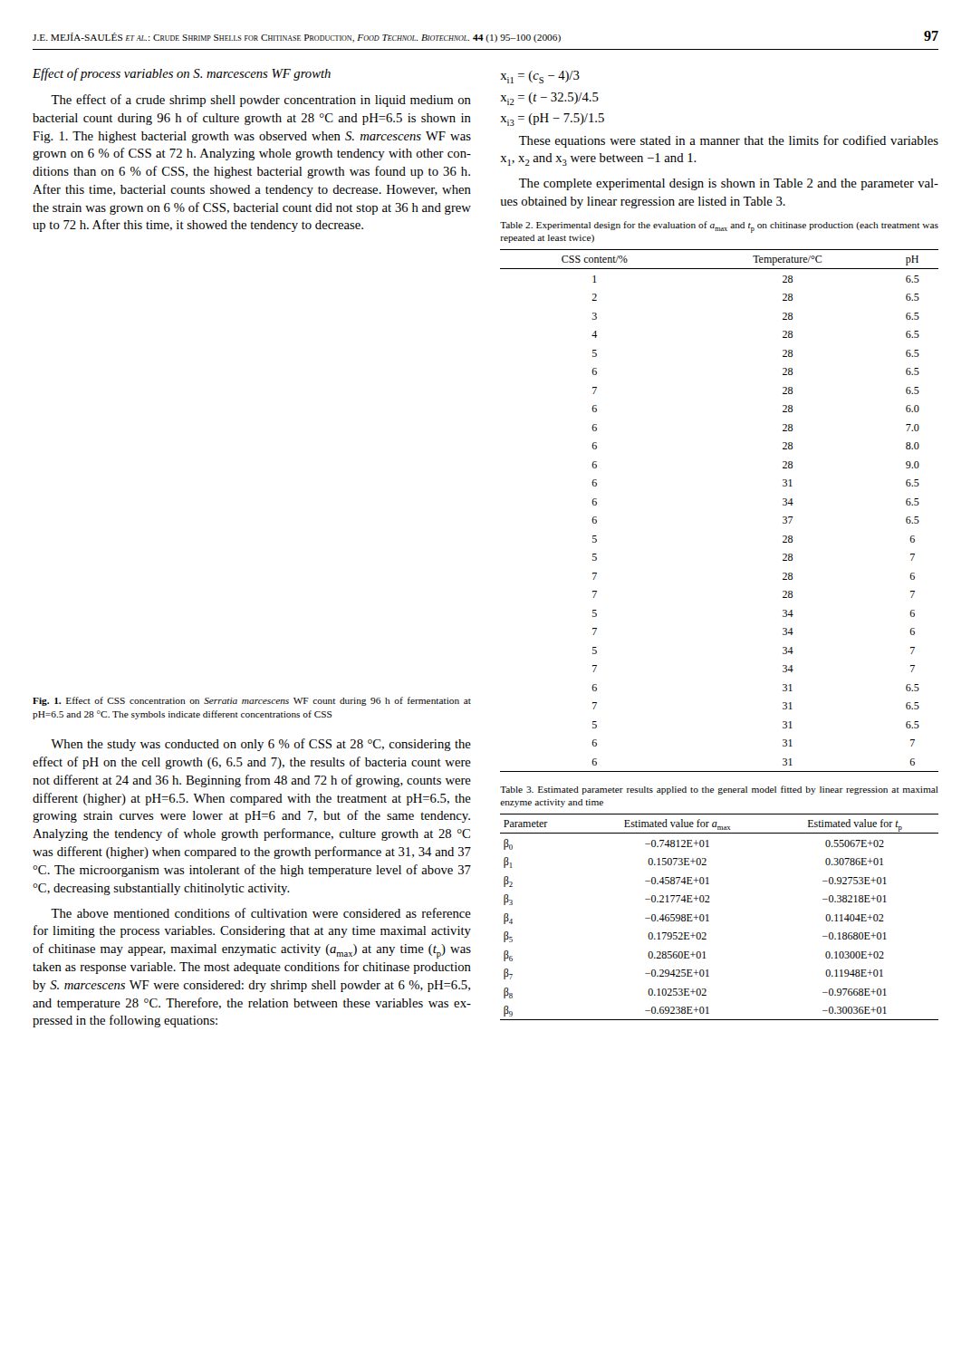J.E. MEJÍA-SAULÉS et al.: Crude Shrimp Shells for Chitinase Production, Food Technol. Biotechnol. 44 (1) 95–100 (2006)
97
Effect of process variables on S. marcescens WF growth
The effect of a crude shrimp shell powder concentration in liquid medium on bacterial count during 96 h of culture growth at 28 °C and pH=6.5 is shown in Fig. 1. The highest bacterial growth was observed when S. marcescens WF was grown on 6 % of CSS at 72 h. Analyzing whole growth tendency with other conditions than on 6 % of CSS, the highest bacterial growth was found up to 36 h. After this time, bacterial counts showed a tendency to decrease. However, when the strain was grown on 6 % of CSS, bacterial count did not stop at 36 h and grew up to 72 h. After this time, it showed the tendency to decrease.
Fig. 1. Effect of CSS concentration on Serratia marcescens WF count during 96 h of fermentation at pH=6.5 and 28 °C. The symbols indicate different concentrations of CSS
When the study was conducted on only 6 % of CSS at 28 °C, considering the effect of pH on the cell growth (6, 6.5 and 7), the results of bacteria count were not different at 24 and 36 h. Beginning from 48 and 72 h of growing, counts were different (higher) at pH=6.5. When compared with the treatment at pH=6.5, the growing strain curves were lower at pH=6 and 7, but of the same tendency. Analyzing the tendency of whole growth performance, culture growth at 28 °C was different (higher) when compared to the growth performance at 31, 34 and 37 °C. The microorganism was intolerant of the high temperature level of above 37 °C, decreasing substantially chitinolytic activity.
The above mentioned conditions of cultivation were considered as reference for limiting the process variables. Considering that at any time maximal activity of chitinase may appear, maximal enzymatic activity (amax) at any time (tp) was taken as response variable. The most adequate conditions for chitinase production by S. marcescens WF were considered: dry shrimp shell powder at 6 %, pH=6.5, and temperature 28 °C. Therefore, the relation between these variables was expressed in the following equations:
xi1 = (cS − 4)/3
xi2 = (t − 32.5)/4.5
xi3 = (pH − 7.5)/1.5
These equations were stated in a manner that the limits for codified variables x1, x2 and x3 were between −1 and 1.
The complete experimental design is shown in Table 2 and the parameter values obtained by linear regression are listed in Table 3.
Table 2. Experimental design for the evaluation of a max and t p on chitinase production (each treatment was repeated at least twice)
| CSS content/% | Temperature/°C | pH |
| --- | --- | --- |
| 1 | 28 | 6.5 |
| 2 | 28 | 6.5 |
| 3 | 28 | 6.5 |
| 4 | 28 | 6.5 |
| 5 | 28 | 6.5 |
| 6 | 28 | 6.5 |
| 7 | 28 | 6.5 |
| 6 | 28 | 6.0 |
| 6 | 28 | 7.0 |
| 6 | 28 | 8.0 |
| 6 | 28 | 9.0 |
| 6 | 31 | 6.5 |
| 6 | 34 | 6.5 |
| 6 | 37 | 6.5 |
| 5 | 28 | 6 |
| 5 | 28 | 7 |
| 7 | 28 | 6 |
| 7 | 28 | 7 |
| 5 | 34 | 6 |
| 7 | 34 | 6 |
| 5 | 34 | 7 |
| 7 | 34 | 7 |
| 6 | 31 | 6.5 |
| 7 | 31 | 6.5 |
| 5 | 31 | 6.5 |
| 6 | 31 | 7 |
| 6 | 31 | 6 |
Table 3. Estimated parameter results applied to the general model fitted by linear regression at maximal enzyme activity and time
| Parameter | Estimated value for a max | Estimated value for t p |
| --- | --- | --- |
| β 0 | −0.74812E+01 | 0.55067E+02 |
| β 1 | 0.15073E+02 | 0.30786E+01 |
| β 2 | −0.45874E+01 | −0.92753E+01 |
| β 3 | −0.21774E+02 | −0.38218E+01 |
| β 4 | −0.46598E+01 | 0.11404E+02 |
| β 5 | 0.17952E+02 | −0.18680E+01 |
| β 6 | 0.28560E+01 | 0.10300E+02 |
| β 7 | −0.29425E+01 | 0.11948E+01 |
| β 8 | 0.10253E+02 | −0.97668E+01 |
| β 9 | −0.69238E+01 | −0.30036E+01 |